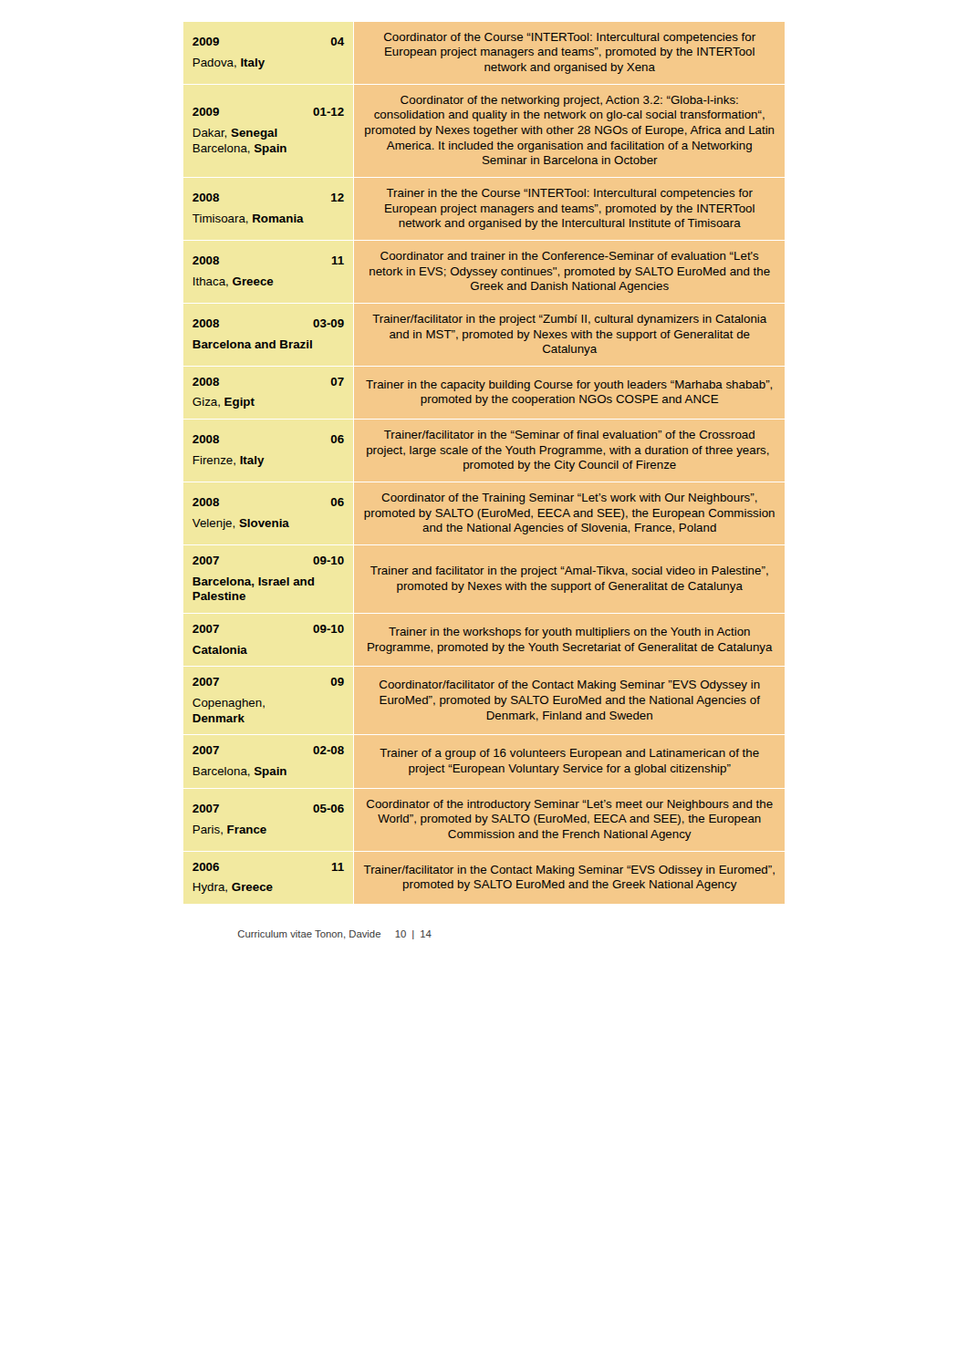| 2009 04 Padova, Italy | Coordinator of the Course “INTERTool: Intercultural competencies for European project managers and teams”, promoted by the INTERTool network and organised by Xena |
| 2009 01-12 Dakar, Senegal Barcelona, Spain | Coordinator of the networking project, Action 3.2: “Globa-l-inks: consolidation and quality in the network on glo-cal social transformation“, promoted by Nexes together with other 28 NGOs of Europe, Africa and Latin America. It included the organisation and facilitation of a Networking Seminar in Barcelona in October |
| 2008 12 Timisoara, Romania | Trainer in the the Course “INTERTool: Intercultural competencies for European project managers and teams”, promoted by the INTERTool network and organised by the Intercultural Institute of Timisoara |
| 2008 11 Ithaca, Greece | Coordinator and trainer in the Conference-Seminar of evaluation “Let's netork in EVS; Odyssey continues", promoted by SALTO EuroMed and the Greek and Danish National Agencies |
| 2008 03-09 Barcelona and Brazil | Trainer/facilitator in the project “Zumbí II, cultural dynamizers in Catalonia and in MST”, promoted by Nexes with the support of Generalitat de Catalunya |
| 2008 07 Giza, Egipt | Trainer in the capacity building Course for youth leaders “Marhaba shabab”, promoted by the cooperation NGOs COSPE and ANCE |
| 2008 06 Firenze, Italy | Trainer/facilitator in the “Seminar of final evaluation” of the Crossroad project, large scale of the Youth Programme, with a duration of three years, promoted by the City Council of Firenze |
| 2008 06 Velenje, Slovenia | Coordinator of the Training Seminar “Let’s work with Our Neighbours”, promoted by SALTO (EuroMed, EECA and SEE), the European Commission and the National Agencies of Slovenia, France, Poland |
| 2007 09-10 Barcelona, Israel and Palestine | Trainer and facilitator in the project “Amal-Tikva, social video in Palestine”, promoted by Nexes with the support of Generalitat de Catalunya |
| 2007 09-10 Catalonia | Trainer in the workshops for youth multipliers on the Youth in Action Programme, promoted by the Youth Secretariat of Generalitat de Catalunya |
| 2007 09 Copenaghen, Denmark | Coordinator/facilitator of the Contact Making Seminar ”EVS Odyssey in EuroMed”, promoted by SALTO EuroMed and the National Agencies of Denmark, Finland and Sweden |
| 2007 02-08 Barcelona, Spain | Trainer of a group of 16 volunteers European and Latinamerican of the project “European Voluntary Service for a global citizenship” |
| 2007 05-06 Paris, France | Coordinator of the introductory Seminar “Let’s meet our Neighbours and the World”, promoted by SALTO (EuroMed, EECA and SEE), the European Commission and the French National Agency |
| 2006 11 Hydra, Greece | Trainer/facilitator in the Contact Making Seminar “EVS Odissey in Euromed”, promoted by SALTO EuroMed and the Greek National Agency |
Curriculum vitae Tonon, Davide 10|14